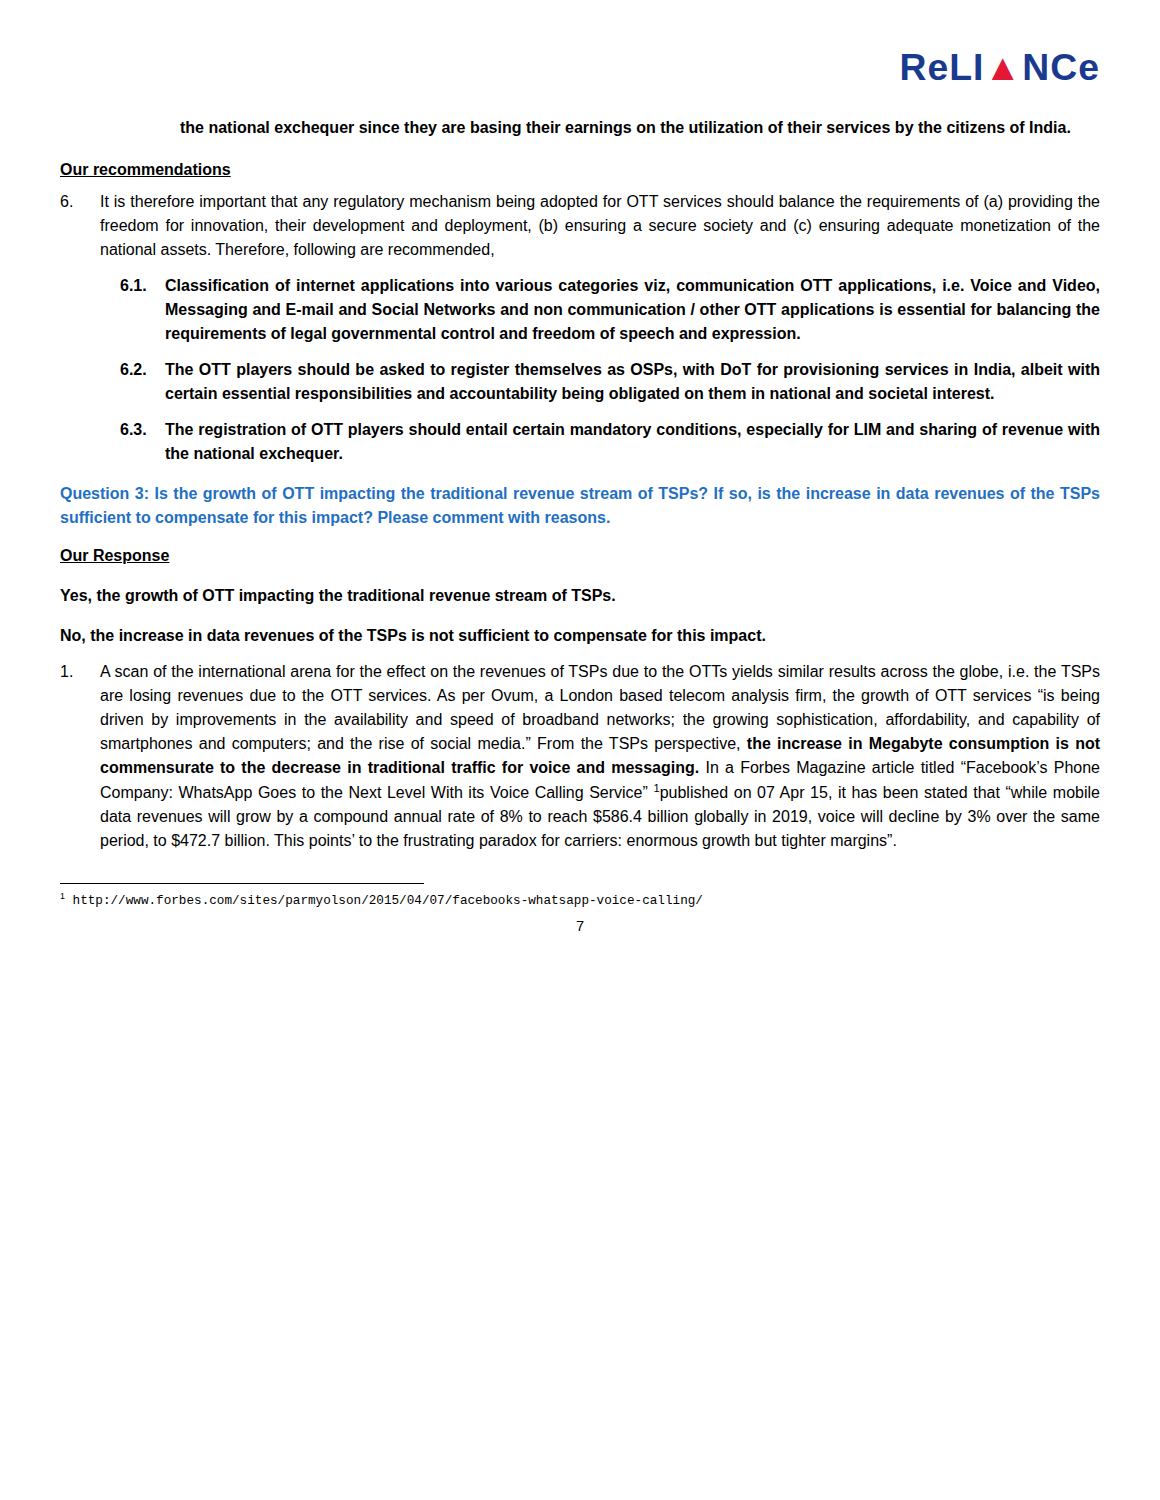ReLI▲NCe
the national exchequer since they are basing their earnings on the utilization of their services by the citizens of India.
Our recommendations
6.
It is therefore important that any regulatory mechanism being adopted for OTT services should balance the requirements of (a) providing the freedom for innovation, their development and deployment, (b) ensuring a secure society and (c) ensuring adequate monetization of the national assets. Therefore, following are recommended,
6.1.
Classification of internet applications into various categories viz, communication OTT applications, i.e. Voice and Video, Messaging and E-mail and Social Networks and non communication / other OTT applications is essential for balancing the requirements of legal governmental control and freedom of speech and expression.
6.2.
The OTT players should be asked to register themselves as OSPs, with DoT for provisioning services in India, albeit with certain essential responsibilities and accountability being obligated on them in national and societal interest.
6.3.
The registration of OTT players should entail certain mandatory conditions, especially for LIM and sharing of revenue with the national exchequer.
Question 3: Is the growth of OTT impacting the traditional revenue stream of TSPs? If so, is the increase in data revenues of the TSPs sufficient to compensate for this impact? Please comment with reasons.
Our Response
Yes, the growth of OTT impacting the traditional revenue stream of TSPs.
No, the increase in data revenues of the TSPs is not sufficient to compensate for this impact.
1.
A scan of the international arena for the effect on the revenues of TSPs due to the OTTs yields similar results across the globe, i.e. the TSPs are losing revenues due to the OTT services. As per Ovum, a London based telecom analysis firm, the growth of OTT services “is being driven by improvements in the availability and speed of broadband networks; the growing sophistication, affordability, and capability of smartphones and computers; and the rise of social media.” From the TSPs perspective, the increase in Megabyte consumption is not commensurate to the decrease in traditional traffic for voice and messaging. In a Forbes Magazine article titled “Facebook’s Phone Company: WhatsApp Goes to the Next Level With its Voice Calling Service” 1published on 07 Apr 15, it has been stated that “while mobile data revenues will grow by a compound annual rate of 8% to reach $586.4 billion globally in 2019, voice will decline by 3% over the same period, to $472.7 billion. This points’ to the frustrating paradox for carriers: enormous growth but tighter margins”.
1 http://www.forbes.com/sites/parmyolson/2015/04/07/facebooks-whatsapp-voice-calling/
7